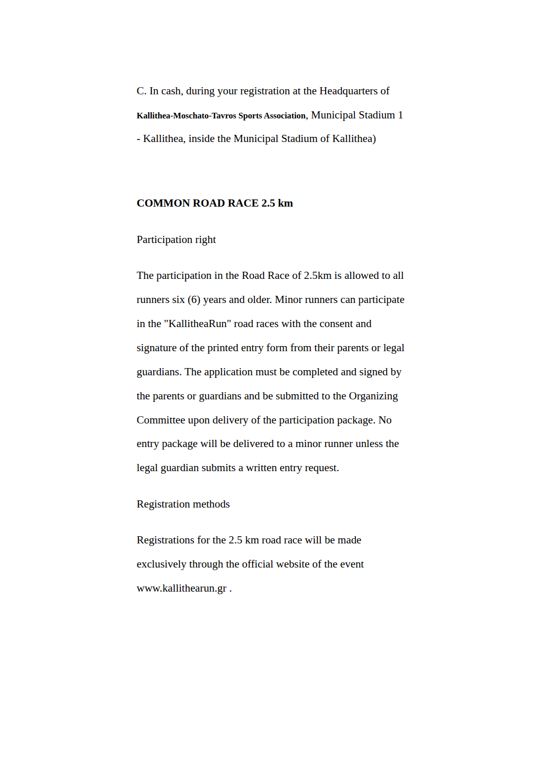C. In cash, during your registration at the Headquarters of Kallithea-Moschato-Tavros Sports Association, Municipal Stadium 1 - Kallithea, inside the Municipal Stadium of Kallithea)
COMMON ROAD RACE 2.5 km
Participation right
The participation in the Road Race of 2.5km is allowed to all runners six (6) years and older. Minor runners can participate in the "KallitheaRun" road races with the consent and signature of the printed entry form from their parents or legal guardians. The application must be completed and signed by the parents or guardians and be submitted to the Organizing Committee upon delivery of the participation package. No entry package will be delivered to a minor runner unless the legal guardian submits a written entry request.
Registration methods
Registrations for the 2.5 km road race will be made exclusively through the official website of the event www.kallithearun.gr .